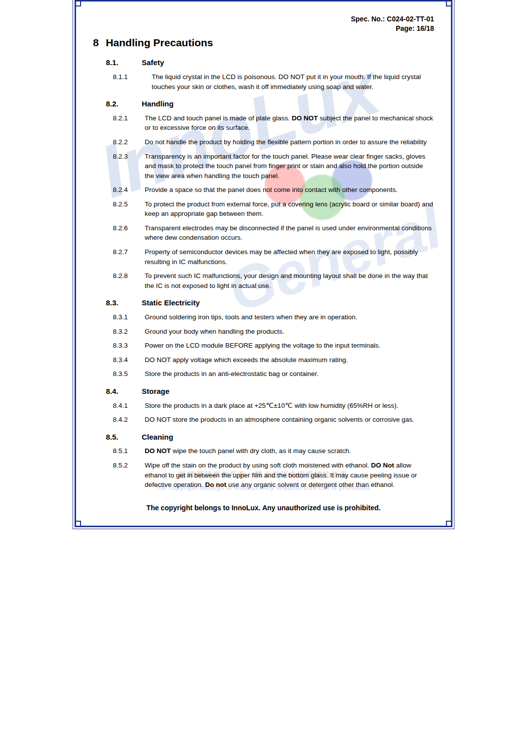InnoLux
General
版權屬於群創所有，禁止任何未經授權的使用
The copyright belongs to InnoLux. Any unauthorized use is prohibited.
Spec. No.: C024-02-TT-01
Page: 16/18
8 Handling Precautions
8.1. Safety
8.1.1 The liquid crystal in the LCD is poisonous. DO NOT put it in your mouth. If the liquid crystal touches your skin or clothes, wash it off immediately using soap and water.
8.2. Handling
8.2.1 The LCD and touch panel is made of plate glass. DO NOT subject the panel to mechanical shock or to excessive force on its surface.
8.2.2 Do not handle the product by holding the flexible pattern portion in order to assure the reliability
8.2.3 Transparency is an important factor for the touch panel. Please wear clear finger sacks, gloves and mask to protect the touch panel from finger print or stain and also hold the portion outside the view area when handling the touch panel.
8.2.4 Provide a space so that the panel does not come into contact with other components.
8.2.5 To protect the product from external force, put a covering lens (acrylic board or similar board) and keep an appropriate gap between them.
8.2.6 Transparent electrodes may be disconnected if the panel is used under environmental conditions where dew condensation occurs.
8.2.7 Property of semiconductor devices may be affected when they are exposed to light, possibly resulting in IC malfunctions.
8.2.8 To prevent such IC malfunctions, your design and mounting layout shall be done in the way that the IC is not exposed to light in actual use.
8.3. Static Electricity
8.3.1 Ground soldering iron tips, tools and testers when they are in operation.
8.3.2 Ground your body when handling the products.
8.3.3 Power on the LCD module BEFORE applying the voltage to the input terminals.
8.3.4 DO NOT apply voltage which exceeds the absolute maximum rating.
8.3.5 Store the products in an anti-electrostatic bag or container.
8.4. Storage
8.4.1 Store the products in a dark place at +25℃±10℃ with low humidity (65%RH or less).
8.4.2 DO NOT store the products in an atmosphere containing organic solvents or corrosive gas.
8.5. Cleaning
8.5.1 DO NOT wipe the touch panel with dry cloth, as it may cause scratch.
8.5.2 Wipe off the stain on the product by using soft cloth moistened with ethanol. DO Not allow ethanol to get in between the upper film and the bottom glass. It may cause peeling issue or defective operation. Do not use any organic solvent or detergent other than ethanol.
The copyright belongs to InnoLux. Any unauthorized use is prohibited.